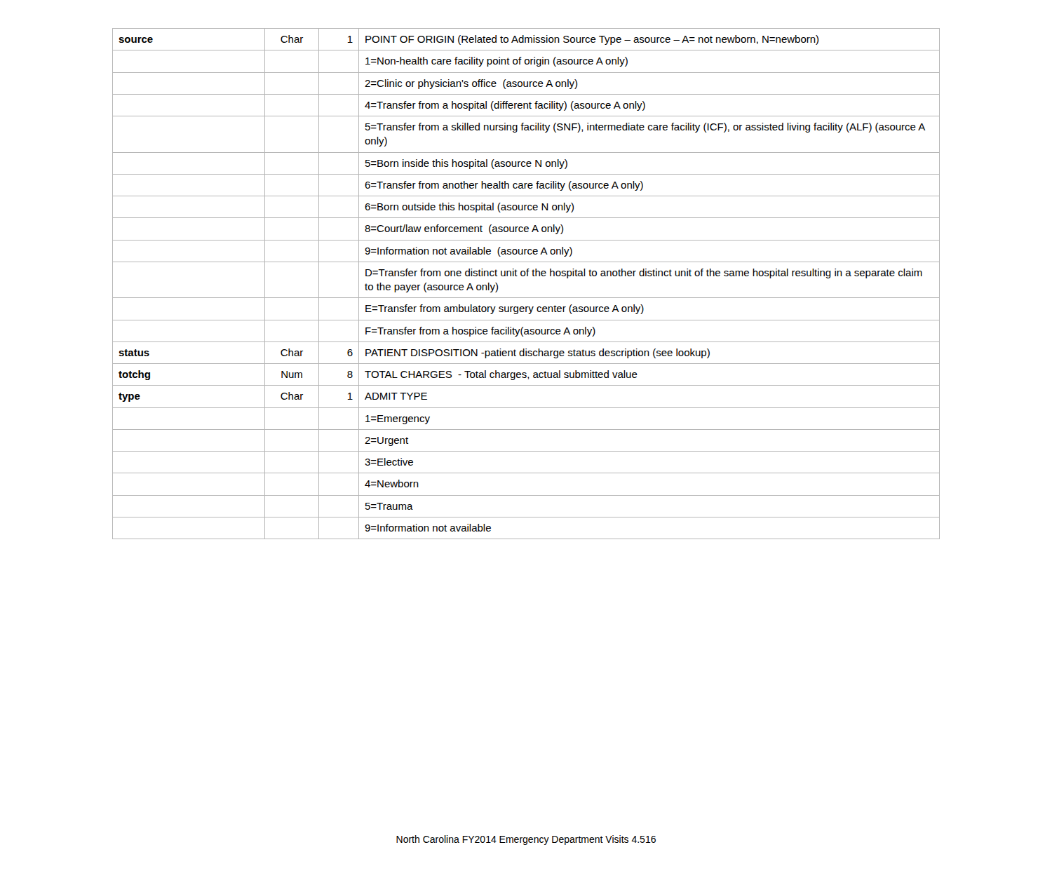| source | Char | 1 | POINT OF ORIGIN (Related to Admission Source Type – asource – A= not newborn, N=newborn) |
| | | | 1=Non-health care facility point of origin (asource A only) |
| | | | 2=Clinic or physician's office (asource A only) |
| | | | 4=Transfer from a hospital (different facility) (asource A only) |
| | | | 5=Transfer from a skilled nursing facility (SNF), intermediate care facility (ICF), or assisted living facility (ALF) (asource A only) |
| | | | 5=Born inside this hospital (asource N only) |
| | | | 6=Transfer from another health care facility (asource A only) |
| | | | 6=Born outside this hospital (asource N only) |
| | | | 8=Court/law enforcement (asource A only) |
| | | | 9=Information not available (asource A only) |
| | | | D=Transfer from one distinct unit of the hospital to another distinct unit of the same hospital resulting in a separate claim to the payer (asource A only) |
| | | | E=Transfer from ambulatory surgery center (asource A only) |
| | | | F=Transfer from a hospice facility(asource A only) |
| status | Char | 6 | PATIENT DISPOSITION -patient discharge status description (see lookup) |
| totchg | Num | 8 | TOTAL CHARGES - Total charges, actual submitted value |
| type | Char | 1 | ADMIT TYPE |
| | | | 1=Emergency |
| | | | 2=Urgent |
| | | | 3=Elective |
| | | | 4=Newborn |
| | | | 5=Trauma |
| | | | 9=Information not available |
North Carolina FY2014 Emergency Department Visits 4.516